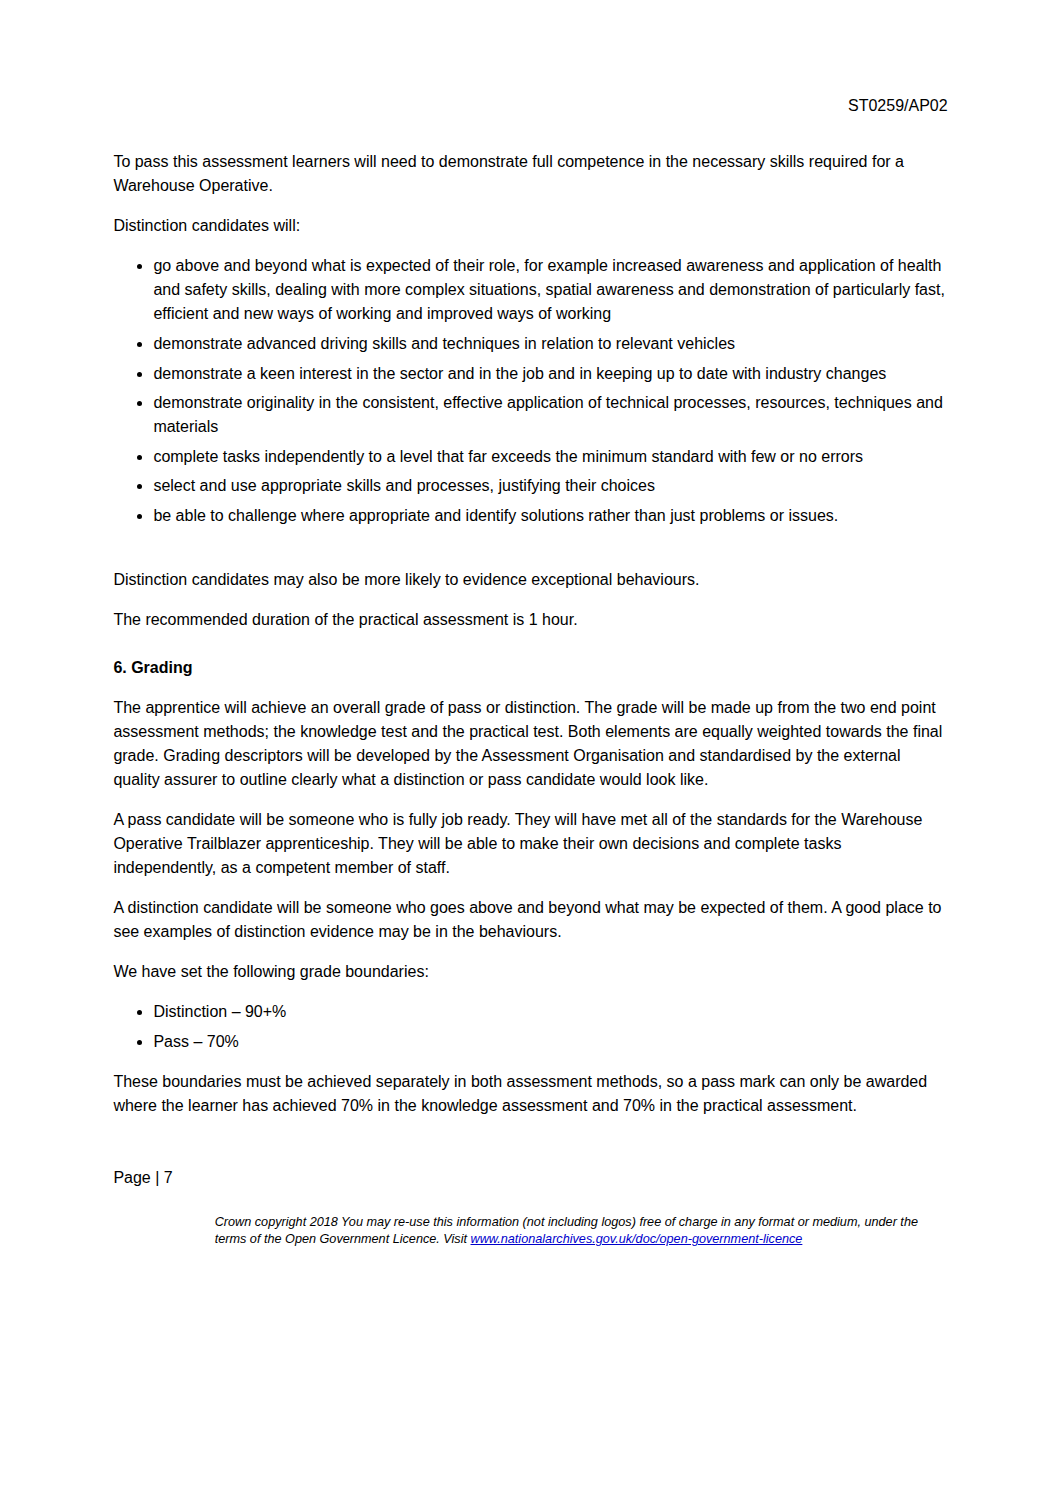ST0259/AP02
To pass this assessment learners will need to demonstrate full competence in the necessary skills required for a Warehouse Operative.
Distinction candidates will:
go above and beyond what is expected of their role, for example increased awareness and application of health and safety skills, dealing with more complex situations, spatial awareness and demonstration of particularly fast, efficient and new ways of working and improved ways of working
demonstrate advanced driving skills and techniques in relation to relevant vehicles
demonstrate a keen interest in the sector and in the job and in keeping up to date with industry changes
demonstrate originality in the consistent, effective application of technical processes, resources, techniques and materials
complete tasks independently to a level that far exceeds the minimum standard with few or no errors
select and use appropriate skills and processes, justifying their choices
be able to challenge where appropriate and identify solutions rather than just problems or issues.
Distinction candidates may also be more likely to evidence exceptional behaviours.
The recommended duration of the practical assessment is 1 hour.
6. Grading
The apprentice will achieve an overall grade of pass or distinction. The grade will be made up from the two end point assessment methods; the knowledge test and the practical test. Both elements are equally weighted towards the final grade. Grading descriptors will be developed by the Assessment Organisation and standardised by the external quality assurer to outline clearly what a distinction or pass candidate would look like.
A pass candidate will be someone who is fully job ready. They will have met all of the standards for the Warehouse Operative Trailblazer apprenticeship. They will be able to make their own decisions and complete tasks independently, as a competent member of staff.
A distinction candidate will be someone who goes above and beyond what may be expected of them. A good place to see examples of distinction evidence may be in the behaviours.
We have set the following grade boundaries:
Distinction – 90+%
Pass – 70%
These boundaries must be achieved separately in both assessment methods, so a pass mark can only be awarded where the learner has achieved 70% in the knowledge assessment and 70% in the practical assessment.
Page | 7
Crown copyright 2018 You may re-use this information (not including logos) free of charge in any format or medium, under the terms of the Open Government Licence. Visit www.nationalarchives.gov.uk/doc/open-government-licence